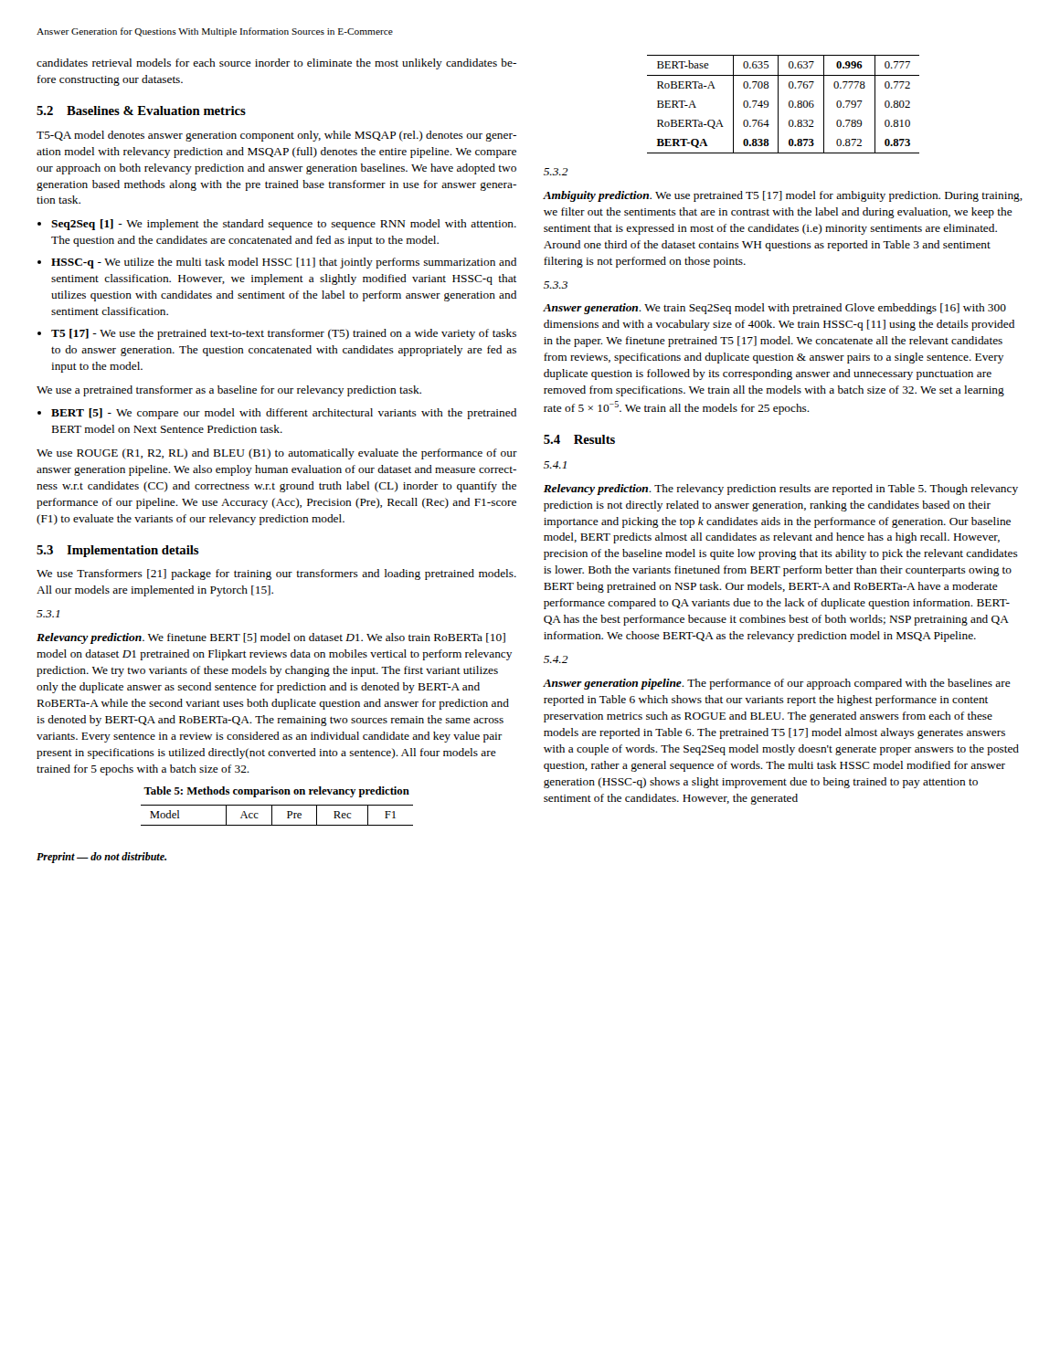Answer Generation for Questions With Multiple Information Sources in E-Commerce
candidates retrieval models for each source inorder to eliminate the most unlikely candidates before constructing our datasets.
5.2 Baselines & Evaluation metrics
T5-QA model denotes answer generation component only, while MSQAP (rel.) denotes our generation model with relevancy prediction and MSQAP (full) denotes the entire pipeline. We compare our approach on both relevancy prediction and answer generation baselines. We have adopted two generation based methods along with the pre trained base transformer in use for answer generation task.
Seq2Seq [1] - We implement the standard sequence to sequence RNN model with attention. The question and the candidates are concatenated and fed as input to the model.
HSSC-q - We utilize the multi task model HSSC [11] that jointly performs summarization and sentiment classification. However, we implement a slightly modified variant HSSC-q that utilizes question with candidates and sentiment of the label to perform answer generation and sentiment classification.
T5 [17] - We use the pretrained text-to-text transformer (T5) trained on a wide variety of tasks to do answer generation. The question concatenated with candidates appropriately are fed as input to the model.
We use a pretrained transformer as a baseline for our relevancy prediction task.
BERT [5] - We compare our model with different architectural variants with the pretrained BERT model on Next Sentence Prediction task.
We use ROUGE (R1, R2, RL) and BLEU (B1) to automatically evaluate the performance of our answer generation pipeline. We also employ human evaluation of our dataset and measure correctness w.r.t candidates (CC) and correctness w.r.t ground truth label (CL) inorder to quantify the performance of our pipeline. We use Accuracy (Acc), Precision (Pre), Recall (Rec) and F1-score (F1) to evaluate the variants of our relevancy prediction model.
5.3 Implementation details
We use Transformers [21] package for training our transformers and loading pretrained models. All our models are implemented in Pytorch [15].
5.3.1
Relevancy prediction
. We finetune BERT [5] model on dataset D1. We also train RoBERTa [10] model on dataset D1 pretrained on Flipkart reviews data on mobiles vertical to perform relevancy prediction. We try two variants of these models by changing the input. The first variant utilizes only the duplicate answer as second sentence for prediction and is denoted by BERT-A and RoBERTa-A while the second variant uses both duplicate question and answer for prediction and is denoted by BERT-QA and RoBERTa-QA. The remaining two sources remain the same across variants. Every sentence in a review is considered as an individual candidate and key value pair present in specifications is utilized directly(not converted into a sentence). All four models are trained for 5 epochs with a batch size of 32.
Table 5: Methods comparison on relevancy prediction
| Model | Acc | Pre | Rec | F1 |
| --- | --- | --- | --- | --- |
| BERT-base | 0.635 | 0.637 | 0.996 | 0.777 |
| RoBERTa-A | 0.708 | 0.767 | 0.7778 | 0.772 |
| BERT-A | 0.749 | 0.806 | 0.797 | 0.802 |
| RoBERTa-QA | 0.764 | 0.832 | 0.789 | 0.810 |
| BERT-QA | 0.838 | 0.873 | 0.872 | 0.873 |
5.3.2
Ambiguity prediction
. We use pretrained T5 [17] model for ambiguity prediction. During training, we filter out the sentiments that are in contrast with the label and during evaluation, we keep the sentiment that is expressed in most of the candidates (i.e) minority sentiments are eliminated. Around one third of the dataset contains WH questions as reported in Table 3 and sentiment filtering is not performed on those points.
5.3.3
Answer generation
. We train Seq2Seq model with pretrained Glove embeddings [16] with 300 dimensions and with a vocabulary size of 400k. We train HSSC-q [11] using the details provided in the paper. We finetune pretrained T5 [17] model. We concatenate all the relevant candidates from reviews, specifications and duplicate question & answer pairs to a single sentence. Every duplicate question is followed by its corresponding answer and unnecessary punctuation are removed from specifications. We train all the models with a batch size of 32. We set a learning rate of 5 × 10−5. We train all the models for 25 epochs.
5.4 Results
5.4.1
Relevancy prediction
. The relevancy prediction results are reported in Table 5. Though relevancy prediction is not directly related to answer generation, ranking the candidates based on their importance and picking the top k candidates aids in the performance of generation. Our baseline model, BERT predicts almost all candidates as relevant and hence has a high recall. However, precision of the baseline model is quite low proving that its ability to pick the relevant candidates is lower. Both the variants finetuned from BERT perform better than their counterparts owing to BERT being pretrained on NSP task. Our models, BERT-A and RoBERTa-A have a moderate performance compared to QA variants due to the lack of duplicate question information. BERT-QA has the best performance because it combines best of both worlds; NSP pretraining and QA information. We choose BERT-QA as the relevancy prediction model in MSQA Pipeline.
5.4.2
Answer generation pipeline
. The performance of our approach compared with the baselines are reported in Table 6 which shows that our variants report the highest performance in content preservation metrics such as ROGUE and BLEU. The generated answers from each of these models are reported in Table 6. The pretrained T5 [17] model almost always generates answers with a couple of words. The Seq2Seq model mostly doesn't generate proper answers to the posted question, rather a general sequence of words. The multi task HSSC model modified for answer generation (HSSC-q) shows a slight improvement due to being trained to pay attention to sentiment of the candidates. However, the generated
Preprint — do not distribute.